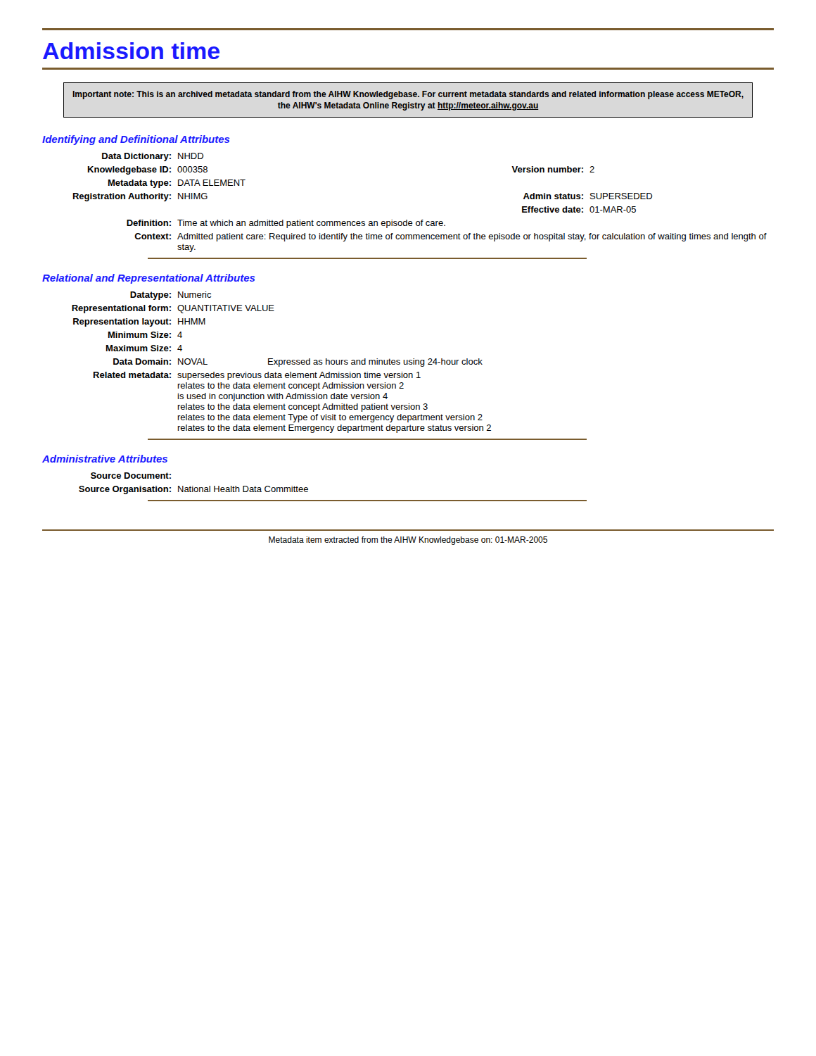Admission time
Important note: This is an archived metadata standard from the AIHW Knowledgebase. For current metadata standards and related information please access METeOR, the AIHW's Metadata Online Registry at http://meteor.aihw.gov.au
Identifying and Definitional Attributes
| Data Dictionary: | NHDD | | |
| Knowledgebase ID: | 000358 | Version number: | 2 |
| Metadata type: | DATA ELEMENT | | |
| Registration Authority: | NHIMG | Admin status: | SUPERSEDED |
| | | Effective date: | 01-MAR-05 |
| Definition: | Time at which an admitted patient commences an episode of care. |
| Context: | Admitted patient care: Required to identify the time of commencement of the episode or hospital stay, for calculation of waiting times and length of stay. |
Relational and Representational Attributes
| Datatype: | Numeric |
| Representational form: | QUANTITATIVE VALUE |
| Representation layout: | HHMM |
| Minimum Size: | 4 |
| Maximum Size: | 4 |
| Data Domain: | NOVAL | Expressed as hours and minutes using 24-hour clock |
| Related metadata: | supersedes previous data element Admission time version 1 relates to the data element concept Admission version 2 is used in conjunction with Admission date version 4 relates to the data element concept Admitted patient version 3 relates to the data element Type of visit to emergency department version 2 relates to the data element Emergency department departure status version 2 |
Administrative Attributes
| Source Document: | |
| Source Organisation: | National Health Data Committee |
Metadata item extracted from the AIHW Knowledgebase on: 01-MAR-2005